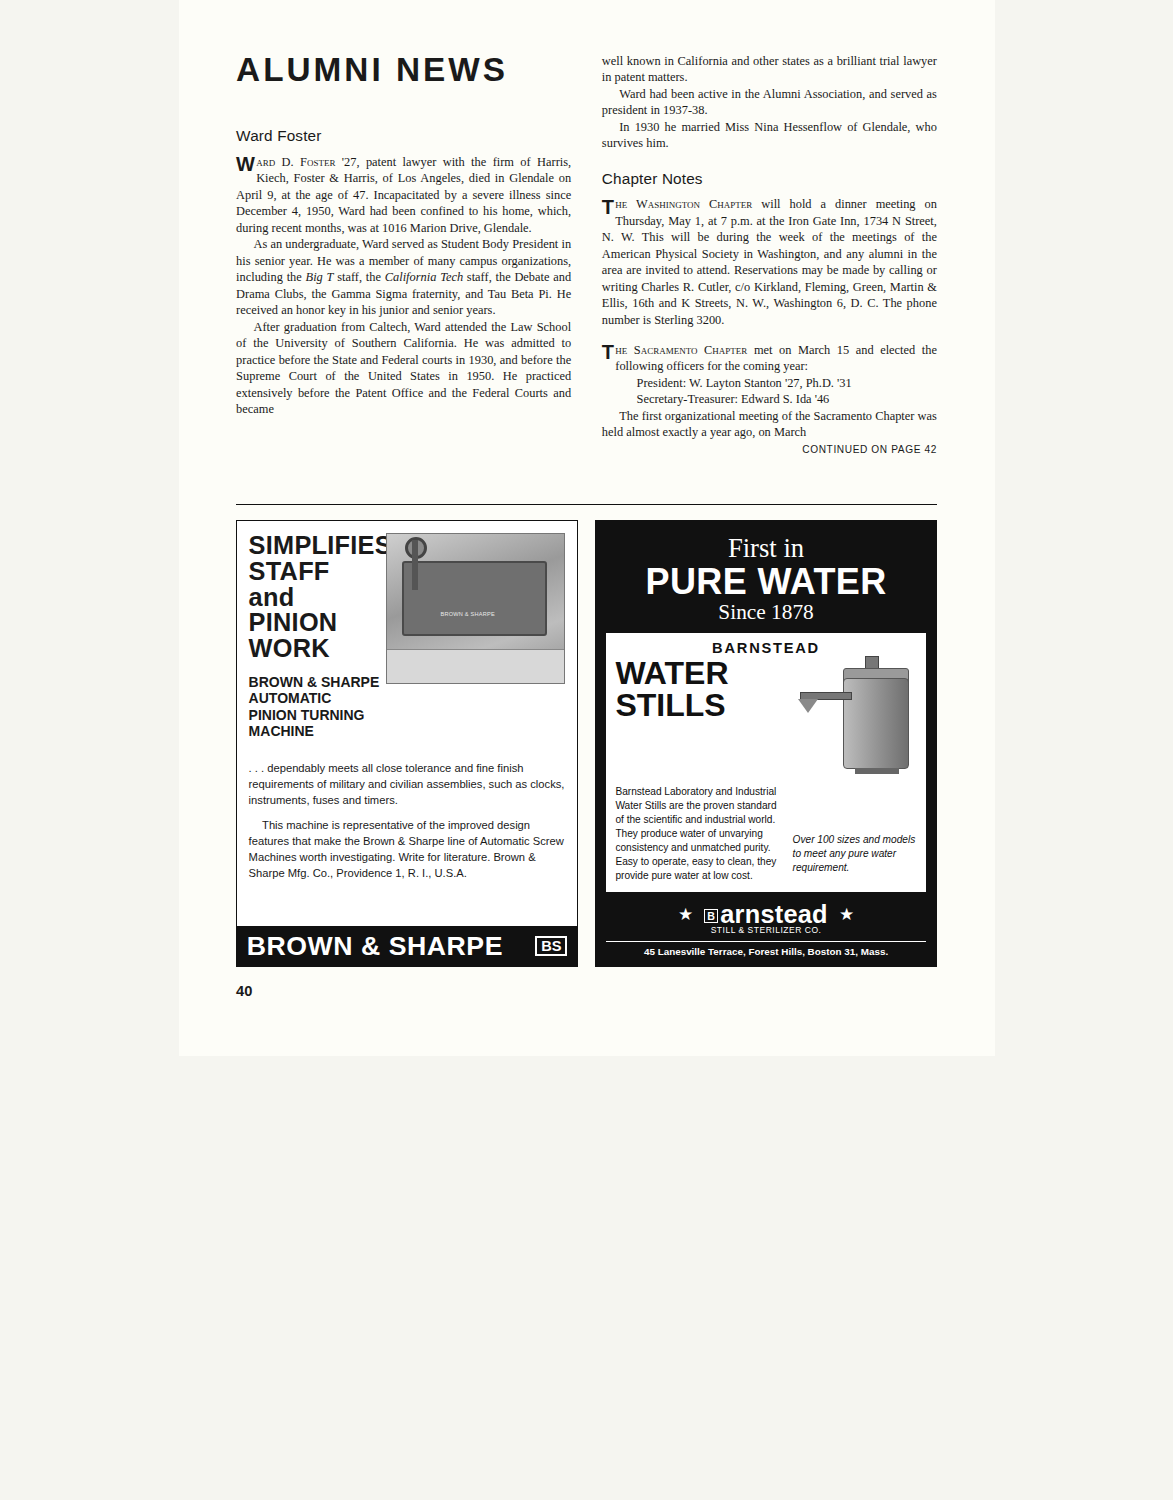ALUMNI NEWS
Ward Foster
Ward D. Foster '27, patent lawyer with the firm of Harris, Kiech, Foster & Harris, of Los Angeles, died in Glendale on April 9, at the age of 47. Incapacitated by a severe illness since December 4, 1950, Ward had been confined to his home, which, during recent months, was at 1016 Marion Drive, Glendale.
As an undergraduate, Ward served as Student Body President in his senior year. He was a member of many campus organizations, including the Big T staff, the California Tech staff, the Debate and Drama Clubs, the Gamma Sigma fraternity, and Tau Beta Pi. He received an honor key in his junior and senior years.
After graduation from Caltech, Ward attended the Law School of the University of Southern California. He was admitted to practice before the State and Federal courts in 1930, and before the Supreme Court of the United States in 1950. He practiced extensively before the Patent Office and the Federal Courts and became
well known in California and other states as a brilliant trial lawyer in patent matters.
Ward had been active in the Alumni Association, and served as president in 1937-38.
In 1930 he married Miss Nina Hessenflow of Glendale, who survives him.
Chapter Notes
The Washington Chapter will hold a dinner meeting on Thursday, May 1, at 7 p.m. at the Iron Gate Inn, 1734 N Street, N. W. This will be during the week of the meetings of the American Physical Society in Washington, and any alumni in the area are invited to attend. Reservations may be made by calling or writing Charles R. Cutler, c/o Kirkland, Fleming, Green, Martin & Ellis, 16th and K Streets, N. W., Washington 6, D. C. The phone number is Sterling 3200.
The Sacramento Chapter met on March 15 and elected the following officers for the coming year:
President: W. Layton Stanton '27, Ph.D. '31
Secretary-Treasurer: Edward S. Ida '46
The first organizational meeting of the Sacramento Chapter was held almost exactly a year ago, on March
CONTINUED ON PAGE 42
SIMPLIFIES STAFF and
PINION
WORK
BROWN & SHARPE
AUTOMATIC
PINION TURNING
MACHINE
. . . dependably meets all close tolerance and fine finish requirements of military and civilian assemblies, such as clocks, instruments, fuses and timers.
This machine is representative of the improved design features that make the Brown & Sharpe line of Automatic Screw Machines worth investigating. Write for literature. Brown & Sharpe Mfg. Co., Providence 1, R. I., U.S.A.
BROWN & SHARPE BS
First in
PURE WATER
Since 1878
BARNSTEAD
WATER
STILLS
Barnstead Laboratory and Industrial Water Stills are the proven standard of the scientific and industrial world. They produce water of unvarying consistency and unmatched purity. Easy to operate, easy to clean, they provide pure water at low cost.
Over 100 sizes and models to meet any pure water requirement.
★ Barnstead ★
STILL & STERILIZER CO.
45 Lanesville Terrace, Forest Hills, Boston 31, Mass.
40